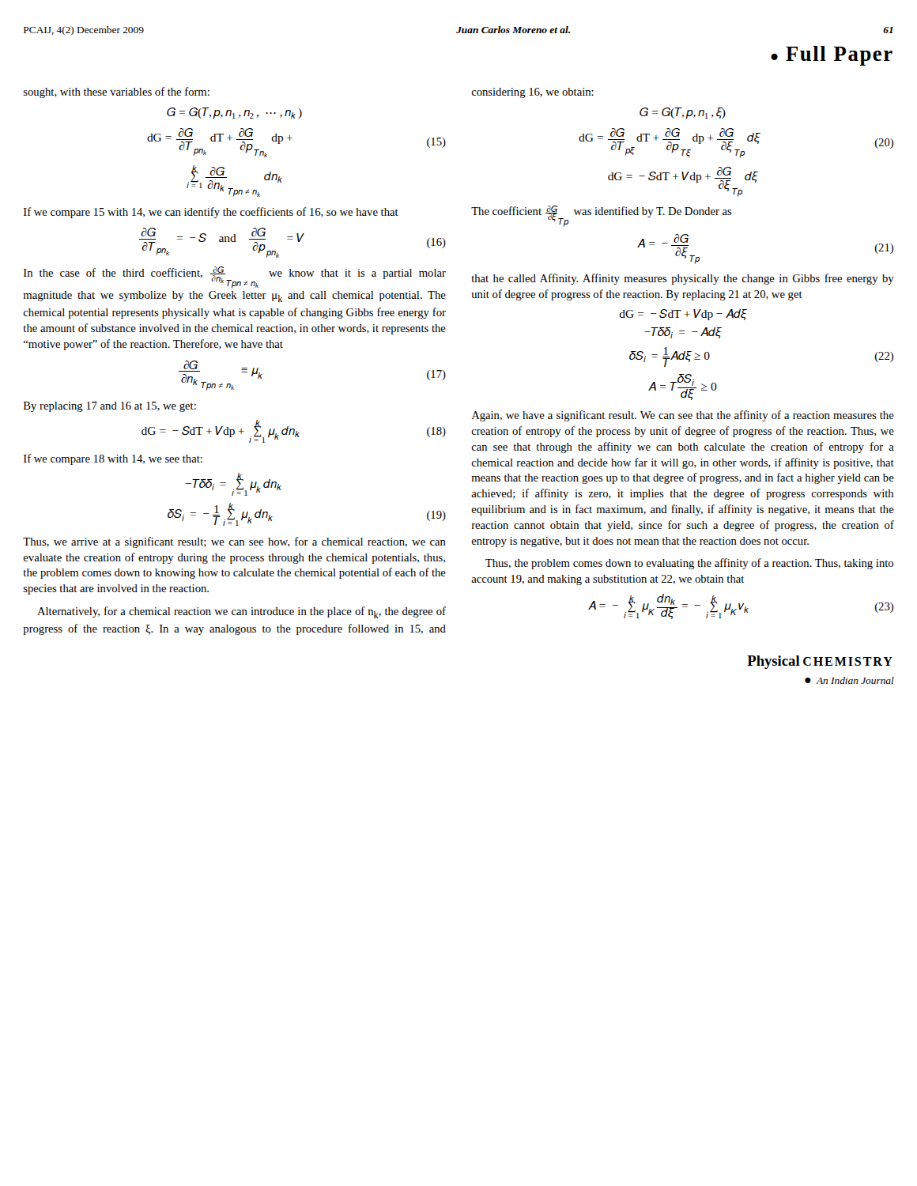PCAIJ, 4(2) December 2009
Juan Carlos Moreno et al.
61
●Full Paper
sought, with these variables of the form:
G=G (T,p, n1, n2, ⋯, nk )
dG= ∂G∂T pnk dT+ ∂G∂p Tnk dp+
(15)
∑ i=1 k ∂G∂nk Tpn≠nk dnk
If we compare 15 with 14, we can identify the coefficients of 16, so we have that
∂G∂T pnk =−S and ∂G∂p pnk =V
(16)
In the case of the third coefficient, ∂G∂nk Tpn≠nk we know that it is a partial molar magnitude that we symbolize by the Greek letter μk and call chemical potential. The chemical potential represents physically what is capable of changing Gibbs free energy for the amount of substance involved in the chemical reaction, in other words, it represents the “motive power” of the reaction. Therefore, we have that
∂G∂nk Tpn≠nk ≡ μk
(17)
By replacing 17 and 16 at 15, we get:
dG=−SdT+Vdp+ ∑ i=1 k μkdnk
(18)
If we compare 18 with 14, we see that:
−Tδδi = ∑ i=1 k μkdnk
δSi =− 1T ∑ i=1 k μkdnk
(19)
Thus, we arrive at a significant result; we can see how, for a chemical reaction, we can evaluate the creation of entropy during the process through the chemical potentials, thus, the problem comes down to knowing how to calculate the chemical potential of each of the species that are involved in the reaction.
Alternatively, for a chemical reaction we can introduce in the place of nk, the degree of progress of the reaction ξ. In a way analogous to the procedure followed in 15, and considering 16, we obtain:
G=G (T,p, n1,ξ )
dG= ∂G∂T pξ dT+ ∂G∂p Tξ dp+ ∂G∂ξ Tp dξ
(20)
dG=−SdT+Vdp+ ∂G∂ξ Tp dξ
The coefficient ∂G∂ξ Tp was identified by T. De Donder as
A=− ∂G∂ξ Tp
(21)
that he called Affinity. Affinity measures physically the change in Gibbs free energy by unit of degree of progress of the reaction. By replacing 21 at 20, we get
dG=−SdT+Vdp−Adξ
−Tδδi =−Adξ
δSi = 1T Adξ ≥0
(22)
A=T δSi dξ ≥0
Again, we have a significant result. We can see that the affinity of a reaction measures the creation of entropy of the process by unit of degree of progress of the reaction. Thus, we can see that through the affinity we can both calculate the creation of entropy for a chemical reaction and decide how far it will go, in other words, if affinity is positive, that means that the reaction goes up to that degree of progress, and in fact a higher yield can be achieved; if affinity is zero, it implies that the degree of progress corresponds with equilibrium and is in fact maximum, and finally, if affinity is negative, it means that the reaction cannot obtain that yield, since for such a degree of progress, the creation of entropy is negative, but it does not mean that the reaction does not occur.
Thus, the problem comes down to evaluating the affinity of a reaction. Thus, taking into account 19, and making a substitution at 22, we obtain that
A=− ∑ i=1 k μK dnk dξ =− ∑ i=1 k μK νk
(23)
Physical CHEMISTRY ●An Indian Journal